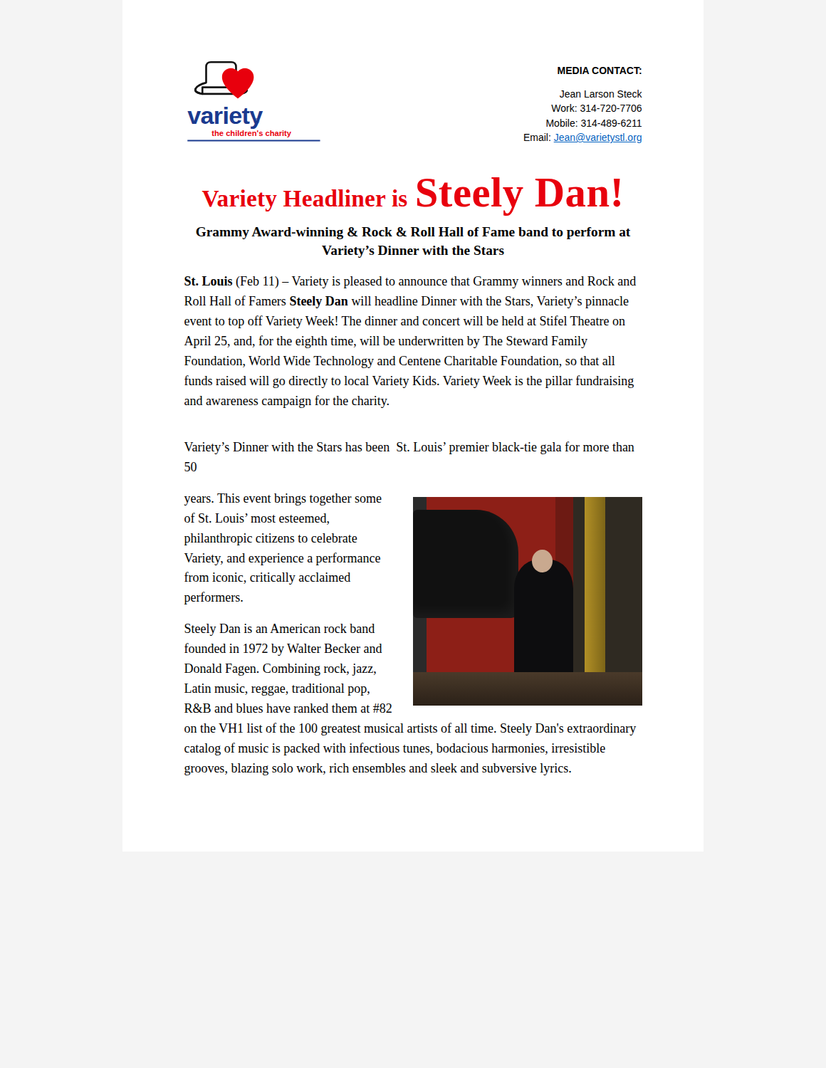variety ® the children's charity
MEDIA CONTACT:
Jean Larson Steck
Work: 314-720-7706
Mobile: 314-489-6211
Email: Jean@varietystl.org
Variety Headliner is Steely Dan!
Grammy Award-winning & Rock & Roll Hall of Fame band to perform at
Variety’s Dinner with the Stars
St. Louis (Feb 11) – Variety is pleased to announce that Grammy winners and Rock and Roll Hall of Famers Steely Dan will headline Dinner with the Stars, Variety’s pinnacle event to top off Variety Week! The dinner and concert will be held at Stifel Theatre on April 25, and, for the eighth time, will be underwritten by The Steward Family Foundation, World Wide Technology and Centene Charitable Foundation, so that all funds raised will go directly to local Variety Kids. Variety Week is the pillar fundraising and awareness campaign for the charity.
Variety’s Dinner with the Stars has been St. Louis’ premier black-tie gala for more than 50
years. This event brings together some of St. Louis’ most esteemed, philanthropic citizens to celebrate Variety, and experience a performance from iconic, critically acclaimed performers.
Steely Dan is an American rock band founded in 1972 by Walter Becker and Donald Fagen. Combining rock, jazz, Latin music, reggae, traditional pop, R&B and blues have ranked them at #82 on the VH1 list of the 100 greatest musical artists of all time. Steely Dan's extraordinary catalog of music is packed with infectious tunes, bodacious harmonies, irresistible grooves, blazing solo work, rich ensembles and sleek and subversive lyrics.